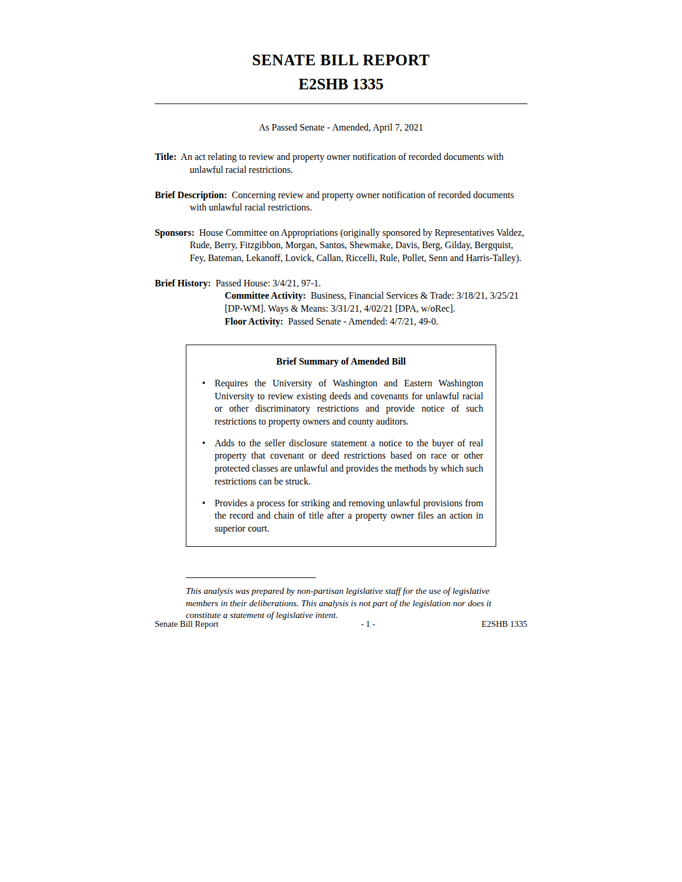SENATE BILL REPORT
E2SHB 1335
As Passed Senate - Amended, April 7, 2021
Title: An act relating to review and property owner notification of recorded documents with unlawful racial restrictions.
Brief Description: Concerning review and property owner notification of recorded documents with unlawful racial restrictions.
Sponsors: House Committee on Appropriations (originally sponsored by Representatives Valdez, Rude, Berry, Fitzgibbon, Morgan, Santos, Shewmake, Davis, Berg, Gilday, Bergquist, Fey, Bateman, Lekanoff, Lovick, Callan, Riccelli, Rule, Pollet, Senn and Harris-Talley).
Brief History: Passed House: 3/4/21, 97-1. Committee Activity: Business, Financial Services & Trade: 3/18/21, 3/25/21 [DP-WM]. Ways & Means: 3/31/21, 4/02/21 [DPA, w/oRec]. Floor Activity: Passed Senate - Amended: 4/7/21, 49-0.
Brief Summary of Amended Bill
Requires the University of Washington and Eastern Washington University to review existing deeds and covenants for unlawful racial or other discriminatory restrictions and provide notice of such restrictions to property owners and county auditors.
Adds to the seller disclosure statement a notice to the buyer of real property that covenant or deed restrictions based on race or other protected classes are unlawful and provides the methods by which such restrictions can be struck.
Provides a process for striking and removing unlawful provisions from the record and chain of title after a property owner files an action in superior court.
This analysis was prepared by non-partisan legislative staff for the use of legislative members in their deliberations. This analysis is not part of the legislation nor does it constitute a statement of legislative intent.
| Senate Bill Report | - 1 - | E2SHB 1335 |